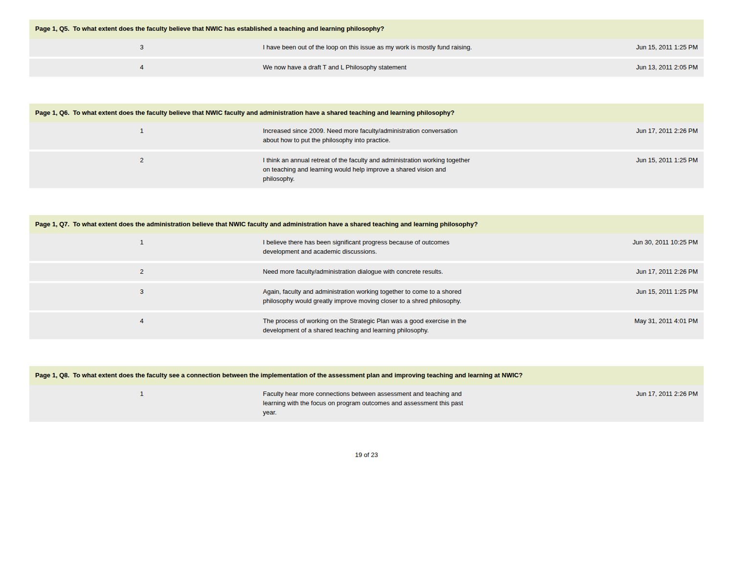| Page 1, Q5. To what extent does the faculty believe that NWIC has established a teaching and learning philosophy? |
| 3 | I have been out of the loop on this issue as my work is mostly fund raising. | Jun 15, 2011 1:25 PM |
| 4 | We now have a draft T and L Philosophy statement | Jun 13, 2011 2:05 PM |
| Page 1, Q6. To what extent does the faculty believe that NWIC faculty and administration have a shared teaching and learning philosophy? |
| 1 | Increased since 2009. Need more faculty/administration conversation about how to put the philosophy into practice. | Jun 17, 2011 2:26 PM |
| 2 | I think an annual retreat of the faculty and administration working together on teaching and learning would help improve a shared vision and philosophy. | Jun 15, 2011 1:25 PM |
| Page 1, Q7. To what extent does the administration believe that NWIC faculty and administration have a shared teaching and learning philosophy? |
| 1 | I believe there has been significant progress because of outcomes development and academic discussions. | Jun 30, 2011 10:25 PM |
| 2 | Need more faculty/administration dialogue with concrete results. | Jun 17, 2011 2:26 PM |
| 3 | Again, faculty and administration working together to come to a shored philosophy would greatly improve moving closer to a shred philosophy. | Jun 15, 2011 1:25 PM |
| 4 | The process of working on the Strategic Plan was a good exercise in the development of a shared teaching and learning philosophy. | May 31, 2011 4:01 PM |
| Page 1, Q8. To what extent does the faculty see a connection between the implementation of the assessment plan and improving teaching and learning at NWIC? |
| 1 | Faculty hear more connections between assessment and teaching and learning with the focus on program outcomes and assessment this past year. | Jun 17, 2011 2:26 PM |
19 of 23